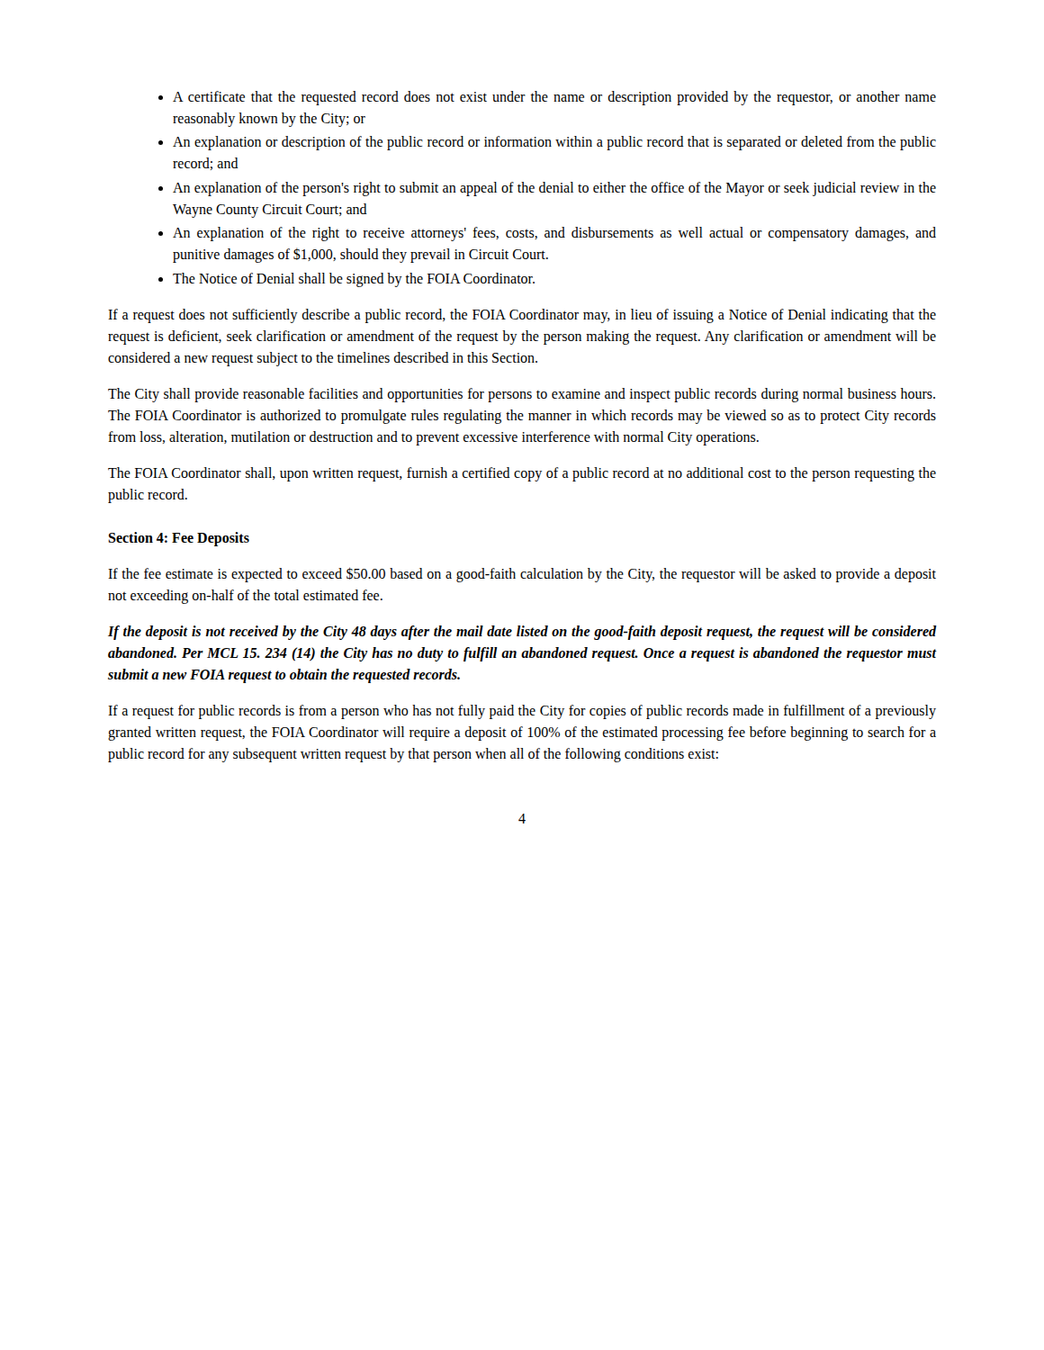A certificate that the requested record does not exist under the name or description provided by the requestor, or another name reasonably known by the City; or
An explanation or description of the public record or information within a public record that is separated or deleted from the public record; and
An explanation of the person's right to submit an appeal of the denial to either the office of the Mayor or seek judicial review in the Wayne County Circuit Court; and
An explanation of the right to receive attorneys' fees, costs, and disbursements as well actual or compensatory damages, and punitive damages of $1,000, should they prevail in Circuit Court.
The Notice of Denial shall be signed by the FOIA Coordinator.
If a request does not sufficiently describe a public record, the FOIA Coordinator may, in lieu of issuing a Notice of Denial indicating that the request is deficient, seek clarification or amendment of the request by the person making the request. Any clarification or amendment will be considered a new request subject to the timelines described in this Section.
The City shall provide reasonable facilities and opportunities for persons to examine and inspect public records during normal business hours. The FOIA Coordinator is authorized to promulgate rules regulating the manner in which records may be viewed so as to protect City records from loss, alteration, mutilation or destruction and to prevent excessive interference with normal City operations.
The FOIA Coordinator shall, upon written request, furnish a certified copy of a public record at no additional cost to the person requesting the public record.
Section 4: Fee Deposits
If the fee estimate is expected to exceed $50.00 based on a good-faith calculation by the City, the requestor will be asked to provide a deposit not exceeding on-half of the total estimated fee.
If the deposit is not received by the City 48 days after the mail date listed on the good-faith deposit request, the request will be considered abandoned. Per MCL 15. 234 (14) the City has no duty to fulfill an abandoned request. Once a request is abandoned the requestor must submit a new FOIA request to obtain the requested records.
If a request for public records is from a person who has not fully paid the City for copies of public records made in fulfillment of a previously granted written request, the FOIA Coordinator will require a deposit of 100% of the estimated processing fee before beginning to search for a public record for any subsequent written request by that person when all of the following conditions exist:
4